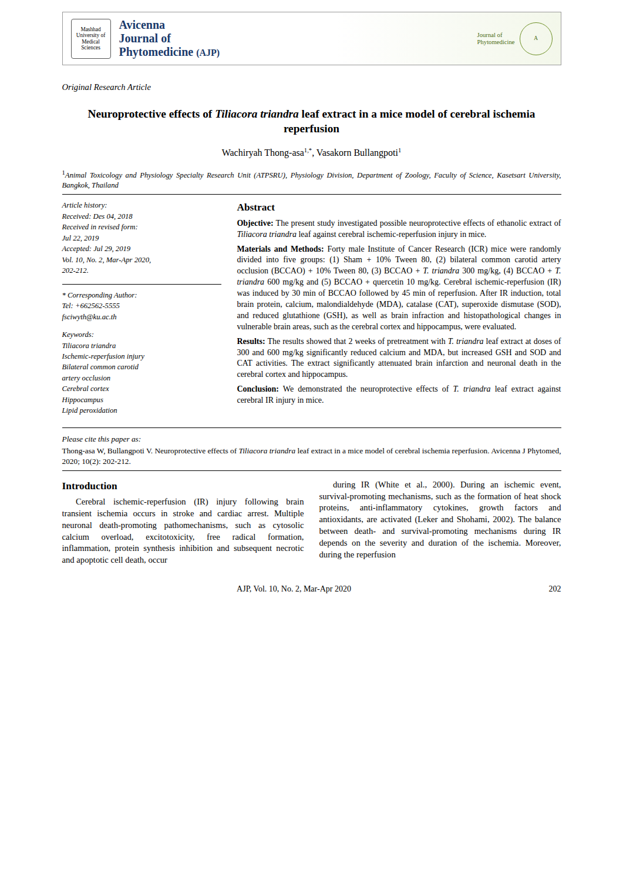Mashhad University of Medical Sciences
Avicenna
Journal of
Phytomedicine (AJP)
Journal of
Phytomedicine
A
Original Research Article
Neuroprotective effects of Tiliacora triandra leaf extract in a mice model of cerebral ischemia reperfusion
Wachiryah Thong-asa1,*, Vasakorn Bullangpoti1
1Animal Toxicology and Physiology Specialty Research Unit (ATPSRU), Physiology Division, Department of Zoology, Faculty of Science, Kasetsart University, Bangkok, Thailand
Article history:
Received: Des 04, 2018
Received in revised form:
Jul 22, 2019
Accepted: Jul 29, 2019
Vol. 10, No. 2, Mar-Apr 2020,
202-212.
* Corresponding Author:
Tel: +662562-5555
fsciwyth@ku.ac.th
Keywords:
Tiliacora triandra
Ischemic-reperfusion injury
Bilateral common carotid
artery occlusion
Cerebral cortex
Hippocampus
Lipid peroxidation
Abstract
Objective: The present study investigated possible neuroprotective effects of ethanolic extract of Tiliacora triandra leaf against cerebral ischemic-reperfusion injury in mice.
Materials and Methods: Forty male Institute of Cancer Research (ICR) mice were randomly divided into five groups: (1) Sham + 10% Tween 80, (2) bilateral common carotid artery occlusion (BCCAO) + 10% Tween 80, (3) BCCAO + T. triandra 300 mg/kg, (4) BCCAO + T. triandra 600 mg/kg and (5) BCCAO + quercetin 10 mg/kg. Cerebral ischemic-reperfusion (IR) was induced by 30 min of BCCAO followed by 45 min of reperfusion. After IR induction, total brain protein, calcium, malondialdehyde (MDA), catalase (CAT), superoxide dismutase (SOD), and reduced glutathione (GSH), as well as brain infraction and histopathological changes in vulnerable brain areas, such as the cerebral cortex and hippocampus, were evaluated.
Results: The results showed that 2 weeks of pretreatment with T. triandra leaf extract at doses of 300 and 600 mg/kg significantly reduced calcium and MDA, but increased GSH and SOD and CAT activities. The extract significantly attenuated brain infarction and neuronal death in the cerebral cortex and hippocampus.
Conclusion: We demonstrated the neuroprotective effects of T. triandra leaf extract against cerebral IR injury in mice.
Please cite this paper as: Thong-asa W, Bullangpoti V. Neuroprotective effects of Tiliacora triandra leaf extract in a mice model of cerebral ischemia reperfusion. Avicenna J Phytomed, 2020; 10(2): 202-212.
Introduction
Cerebral ischemic-reperfusion (IR) injury following brain transient ischemia occurs in stroke and cardiac arrest. Multiple neuronal death-promoting pathomechanisms, such as cytosolic calcium overload, excitotoxicity, free radical formation, inflammation, protein synthesis inhibition and subsequent necrotic and apoptotic cell death, occur
during IR (White et al., 2000). During an ischemic event, survival-promoting mechanisms, such as the formation of heat shock proteins, anti-inflammatory cytokines, growth factors and antioxidants, are activated (Leker and Shohami, 2002). The balance between death- and survival-promoting mechanisms during IR depends on the severity and duration of the ischemia. Moreover, during the reperfusion
AJP, Vol. 10, No. 2, Mar-Apr 2020
202